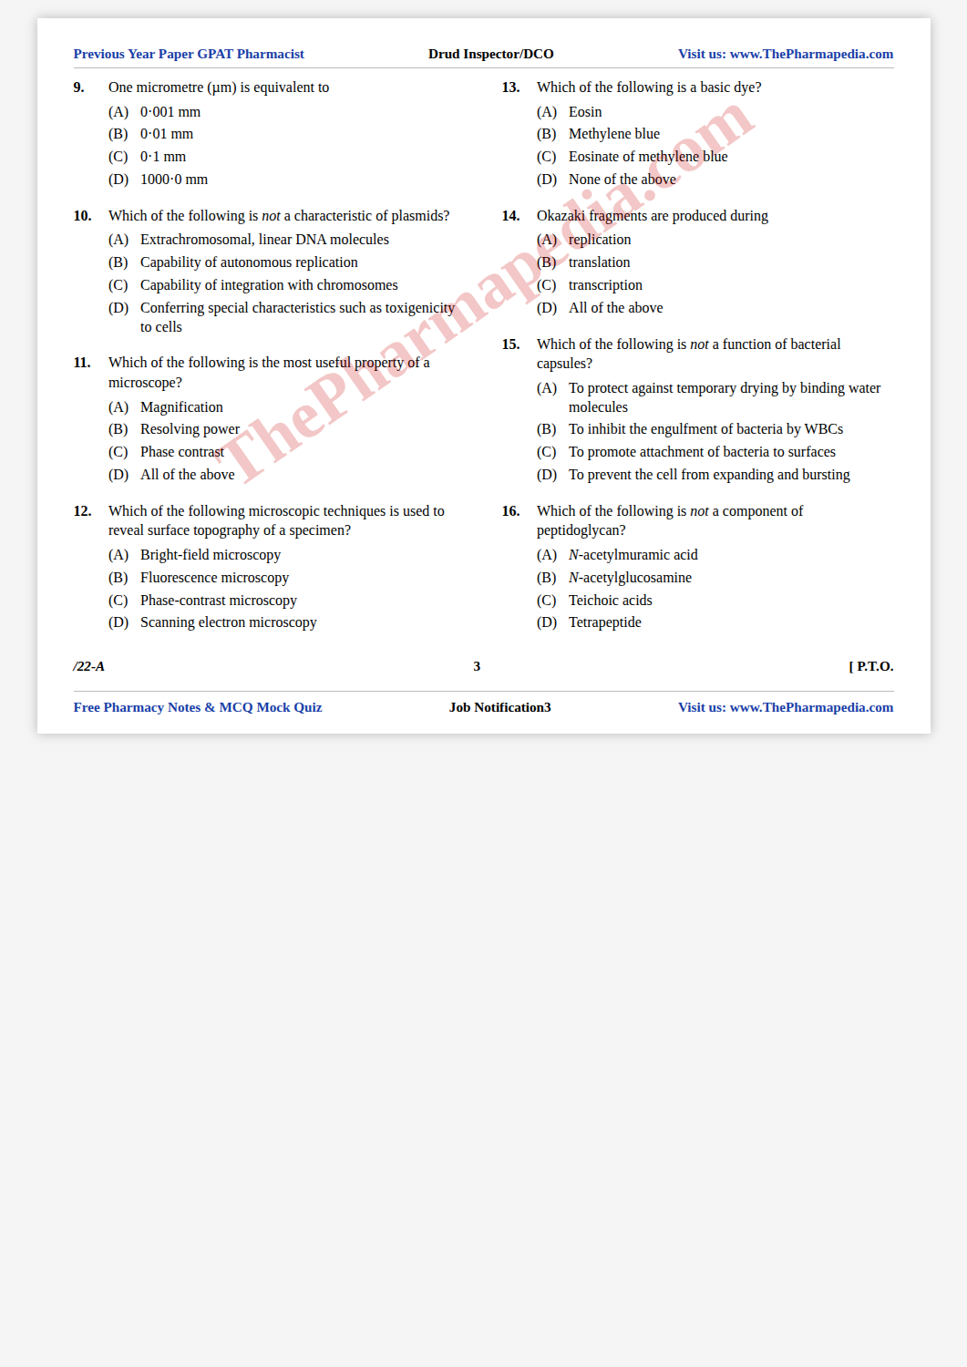ThePharmapedia.com
Previous Year Paper GPAT Pharmacist Drud Inspector/DCO Visit us: www.ThePharmapedia.com
9. One micrometre (µm) is equivalent to
(A) 0·001 mm
(B) 0·01 mm
(C) 0·1 mm
(D) 1000·0 mm
10. Which of the following is not a characteristic of plasmids?
(A) Extrachromosomal, linear DNA molecules
(B) Capability of autonomous replication
(C) Capability of integration with chromosomes
(D) Conferring special characteristics such as toxigenicity to cells
11. Which of the following is the most useful property of a microscope?
(A) Magnification
(B) Resolving power
(C) Phase contrast
(D) All of the above
12. Which of the following microscopic techniques is used to reveal surface topography of a specimen?
(A) Bright-field microscopy
(B) Fluorescence microscopy
(C) Phase-contrast microscopy
(D) Scanning electron microscopy
13. Which of the following is a basic dye?
(A) Eosin
(B) Methylene blue
(C) Eosinate of methylene blue
(D) None of the above
14. Okazaki fragments are produced during
(A) replication
(B) translation
(C) transcription
(D) All of the above
15. Which of the following is not a function of bacterial capsules?
(A) To protect against temporary drying by binding water molecules
(B) To inhibit the engulfment of bacteria by WBCs
(C) To promote attachment of bacteria to surfaces
(D) To prevent the cell from expanding and bursting
16. Which of the following is not a component of peptidoglycan?
(A) N-acetylmuramic acid
(B) N-acetylglucosamine
(C) Teichoic acids
(D) Tetrapeptide
/22-A 3 [ P.T.O.
Free Pharmacy Notes & MCQ Mock Quiz Job Notification3 Visit us: www.ThePharmapedia.com